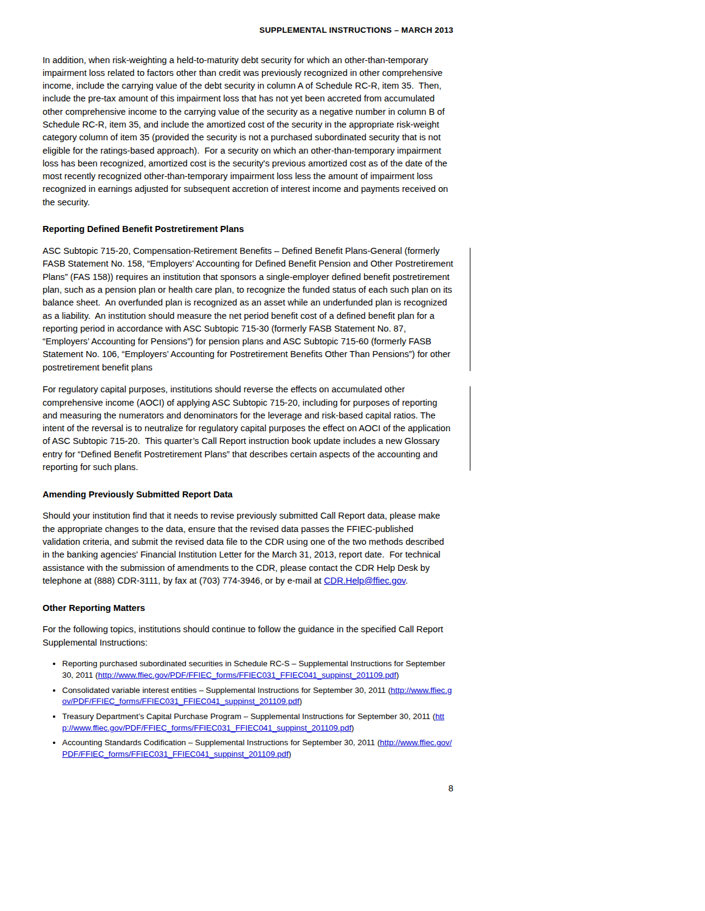SUPPLEMENTAL INSTRUCTIONS – MARCH 2013
In addition, when risk-weighting a held-to-maturity debt security for which an other-than-temporary impairment loss related to factors other than credit was previously recognized in other comprehensive income, include the carrying value of the debt security in column A of Schedule RC-R, item 35. Then, include the pre-tax amount of this impairment loss that has not yet been accreted from accumulated other comprehensive income to the carrying value of the security as a negative number in column B of Schedule RC-R, item 35, and include the amortized cost of the security in the appropriate risk-weight category column of item 35 (provided the security is not a purchased subordinated security that is not eligible for the ratings-based approach). For a security on which an other-than-temporary impairment loss has been recognized, amortized cost is the security's previous amortized cost as of the date of the most recently recognized other-than-temporary impairment loss less the amount of impairment loss recognized in earnings adjusted for subsequent accretion of interest income and payments received on the security.
Reporting Defined Benefit Postretirement Plans
ASC Subtopic 715-20, Compensation-Retirement Benefits – Defined Benefit Plans-General (formerly FASB Statement No. 158, “Employers’ Accounting for Defined Benefit Pension and Other Postretirement Plans” (FAS 158)) requires an institution that sponsors a single-employer defined benefit postretirement plan, such as a pension plan or health care plan, to recognize the funded status of each such plan on its balance sheet. An overfunded plan is recognized as an asset while an underfunded plan is recognized as a liability. An institution should measure the net period benefit cost of a defined benefit plan for a reporting period in accordance with ASC Subtopic 715-30 (formerly FASB Statement No. 87, “Employers’ Accounting for Pensions”) for pension plans and ASC Subtopic 715-60 (formerly FASB Statement No. 106, “Employers’ Accounting for Postretirement Benefits Other Than Pensions”) for other postretirement benefit plans
For regulatory capital purposes, institutions should reverse the effects on accumulated other comprehensive income (AOCI) of applying ASC Subtopic 715-20, including for purposes of reporting and measuring the numerators and denominators for the leverage and risk-based capital ratios. The intent of the reversal is to neutralize for regulatory capital purposes the effect on AOCI of the application of ASC Subtopic 715-20. This quarter’s Call Report instruction book update includes a new Glossary entry for “Defined Benefit Postretirement Plans” that describes certain aspects of the accounting and reporting for such plans.
Amending Previously Submitted Report Data
Should your institution find that it needs to revise previously submitted Call Report data, please make the appropriate changes to the data, ensure that the revised data passes the FFIEC-published validation criteria, and submit the revised data file to the CDR using one of the two methods described in the banking agencies' Financial Institution Letter for the March 31, 2013, report date. For technical assistance with the submission of amendments to the CDR, please contact the CDR Help Desk by telephone at (888) CDR-3111, by fax at (703) 774-3946, or by e-mail at CDR.Help@ffiec.gov.
Other Reporting Matters
For the following topics, institutions should continue to follow the guidance in the specified Call Report Supplemental Instructions:
Reporting purchased subordinated securities in Schedule RC-S – Supplemental Instructions for September 30, 2011 (http://www.ffiec.gov/PDF/FFIEC_forms/FFIEC031_FFIEC041_suppinst_201109.pdf)
Consolidated variable interest entities – Supplemental Instructions for September 30, 2011 (http://www.ffiec.gov/PDF/FFIEC_forms/FFIEC031_FFIEC041_suppinst_201109.pdf)
Treasury Department’s Capital Purchase Program – Supplemental Instructions for September 30, 2011 (http://www.ffiec.gov/PDF/FFIEC_forms/FFIEC031_FFIEC041_suppinst_201109.pdf)
Accounting Standards Codification – Supplemental Instructions for September 30, 2011 (http://www.ffiec.gov/PDF/FFIEC_forms/FFIEC031_FFIEC041_suppinst_201109.pdf)
8